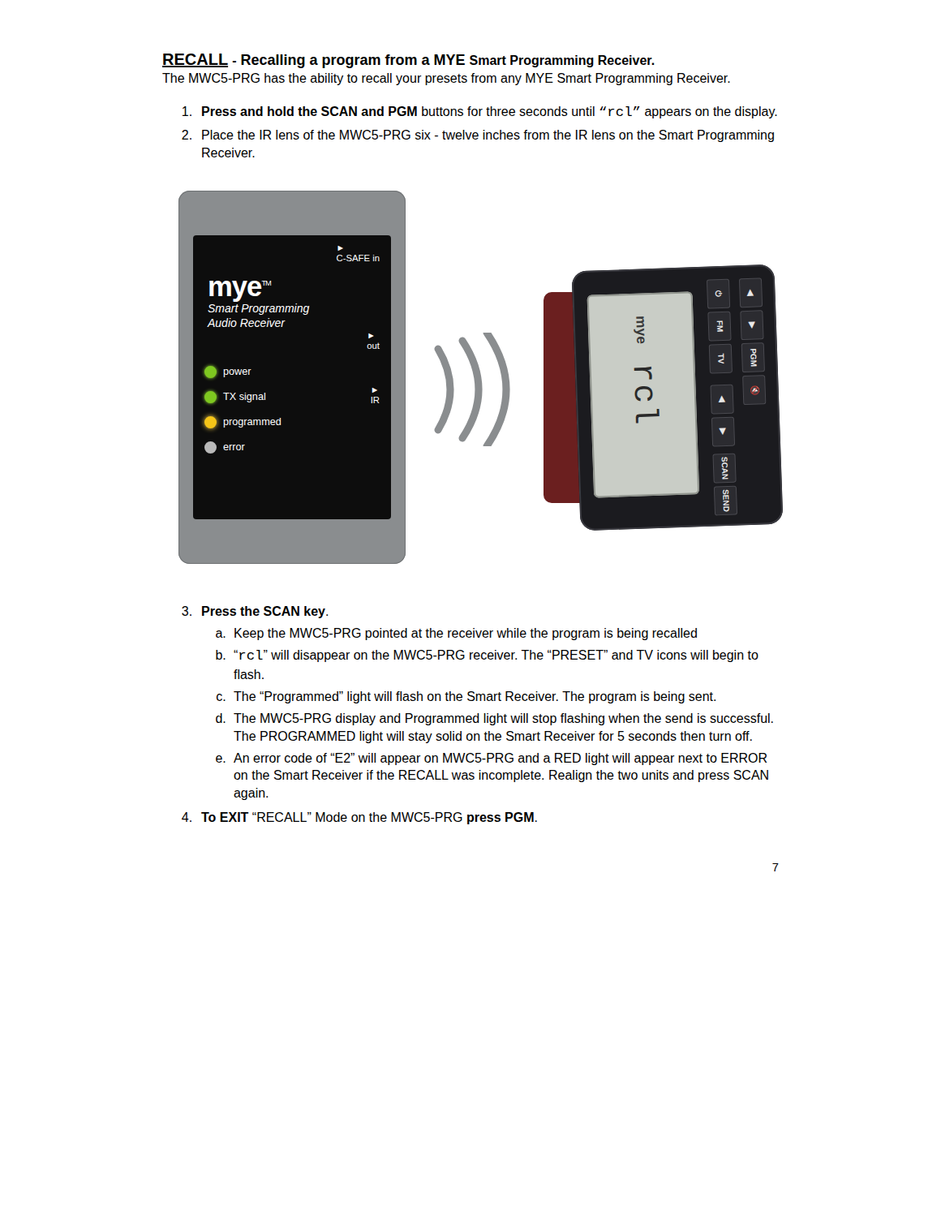RECALL - Recalling a program from a MYE Smart Programming Receiver.
The MWC5-PRG has the ability to recall your presets from any MYE Smart Programming Receiver.
Press and hold the SCAN and PGM buttons for three seconds until “rcl” appears on the display.
Place the IR lens of the MWC5-PRG six - twelve inches from the IR lens on the Smart Programming Receiver.
►C-SAFE in
myeTM
Smart Programming
Audio Receiver
►out
►IR
power
TX signal
programmed
error
mye
rcl
⏻
FM
TV
◀
▶
SCAN
SEND
◀
▶
PGM
🔇
Press the SCAN key.
Keep the MWC5-PRG pointed at the receiver while the program is being recalled
“rcl” will disappear on the MWC5-PRG receiver. The “PRESET” and TV icons will begin to flash.
The “Programmed” light will flash on the Smart Receiver. The program is being sent.
The MWC5-PRG display and Programmed light will stop flashing when the send is successful. The PROGRAMMED light will stay solid on the Smart Receiver for 5 seconds then turn off.
An error code of “E2” will appear on MWC5-PRG and a RED light will appear next to ERROR on the Smart Receiver if the RECALL was incomplete. Realign the two units and press SCAN again.
To EXIT “RECALL” Mode on the MWC5-PRG press PGM.
7